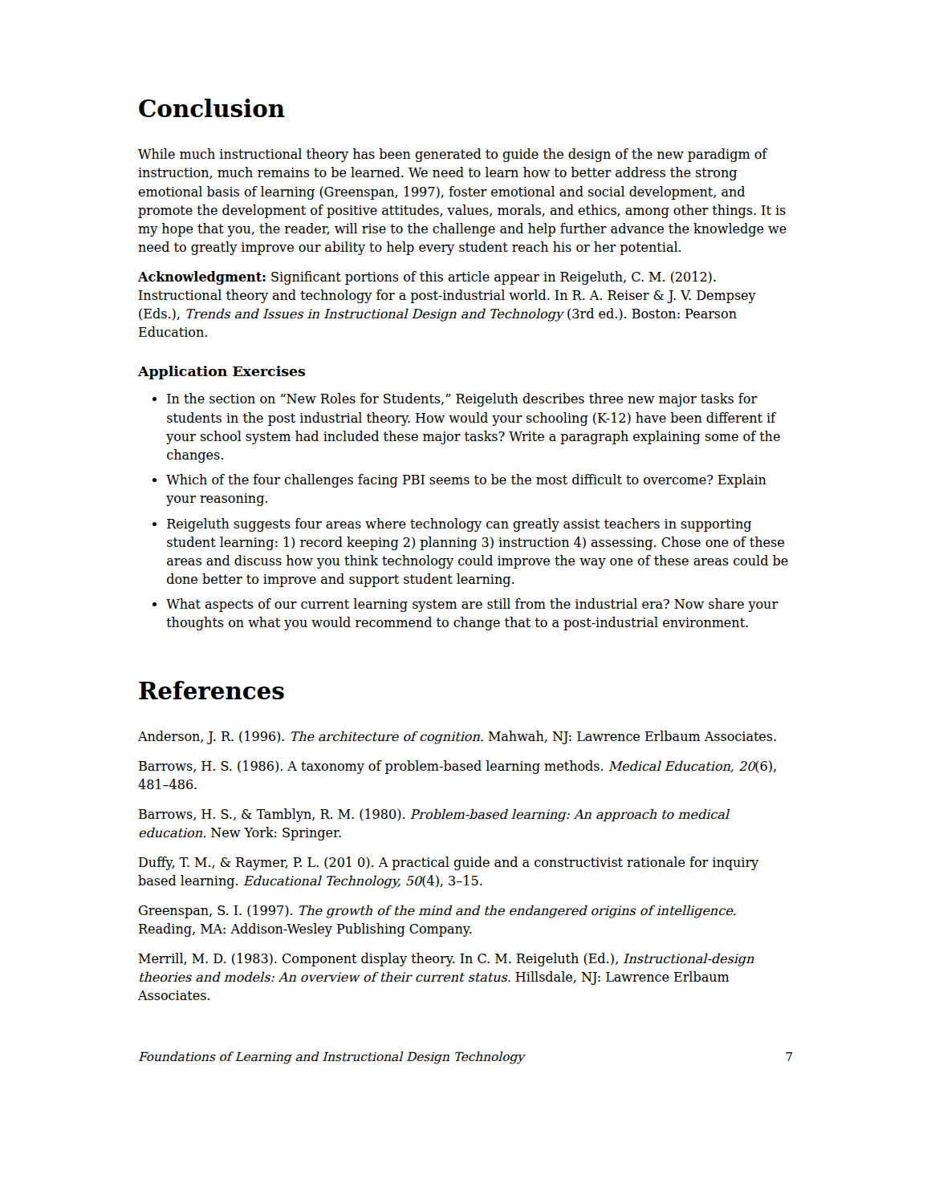Conclusion
While much instructional theory has been generated to guide the design of the new paradigm of instruction, much remains to be learned. We need to learn how to better address the strong emotional basis of learning (Greenspan, 1997), foster emotional and social development, and promote the development of positive attitudes, values, morals, and ethics, among other things. It is my hope that you, the reader, will rise to the challenge and help further advance the knowledge we need to greatly improve our ability to help every student reach his or her potential.
Acknowledgment: Significant portions of this article appear in Reigeluth, C. M. (2012). Instructional theory and technology for a post-industrial world. In R. A. Reiser & J. V. Dempsey (Eds.), Trends and Issues in Instructional Design and Technology (3rd ed.). Boston: Pearson Education.
Application Exercises
In the section on “New Roles for Students,” Reigeluth describes three new major tasks for students in the post industrial theory. How would your schooling (K-12) have been different if your school system had included these major tasks? Write a paragraph explaining some of the changes.
Which of the four challenges facing PBI seems to be the most difficult to overcome? Explain your reasoning.
Reigeluth suggests four areas where technology can greatly assist teachers in supporting student learning: 1) record keeping 2) planning 3) instruction 4) assessing. Chose one of these areas and discuss how you think technology could improve the way one of these areas could be done better to improve and support student learning.
What aspects of our current learning system are still from the industrial era? Now share your thoughts on what you would recommend to change that to a post-industrial environment.
References
Anderson, J. R. (1996). The architecture of cognition. Mahwah, NJ: Lawrence Erlbaum Associates.
Barrows, H. S. (1986). A taxonomy of problem-based learning methods. Medical Education, 20(6), 481–486.
Barrows, H. S., & Tamblyn, R. M. (1980). Problem-based learning: An approach to medical education. New York: Springer.
Duffy, T. M., & Raymer, P. L. (201 0). A practical guide and a constructivist rationale for inquiry based learning. Educational Technology, 50(4), 3–15.
Greenspan, S. I. (1997). The growth of the mind and the endangered origins of intelligence. Reading, MA: Addison-Wesley Publishing Company.
Merrill, M. D. (1983). Component display theory. In C. M. Reigeluth (Ed.), Instructional-design theories and models: An overview of their current status. Hillsdale, NJ: Lawrence Erlbaum Associates.
Foundations of Learning and Instructional Design Technology 7